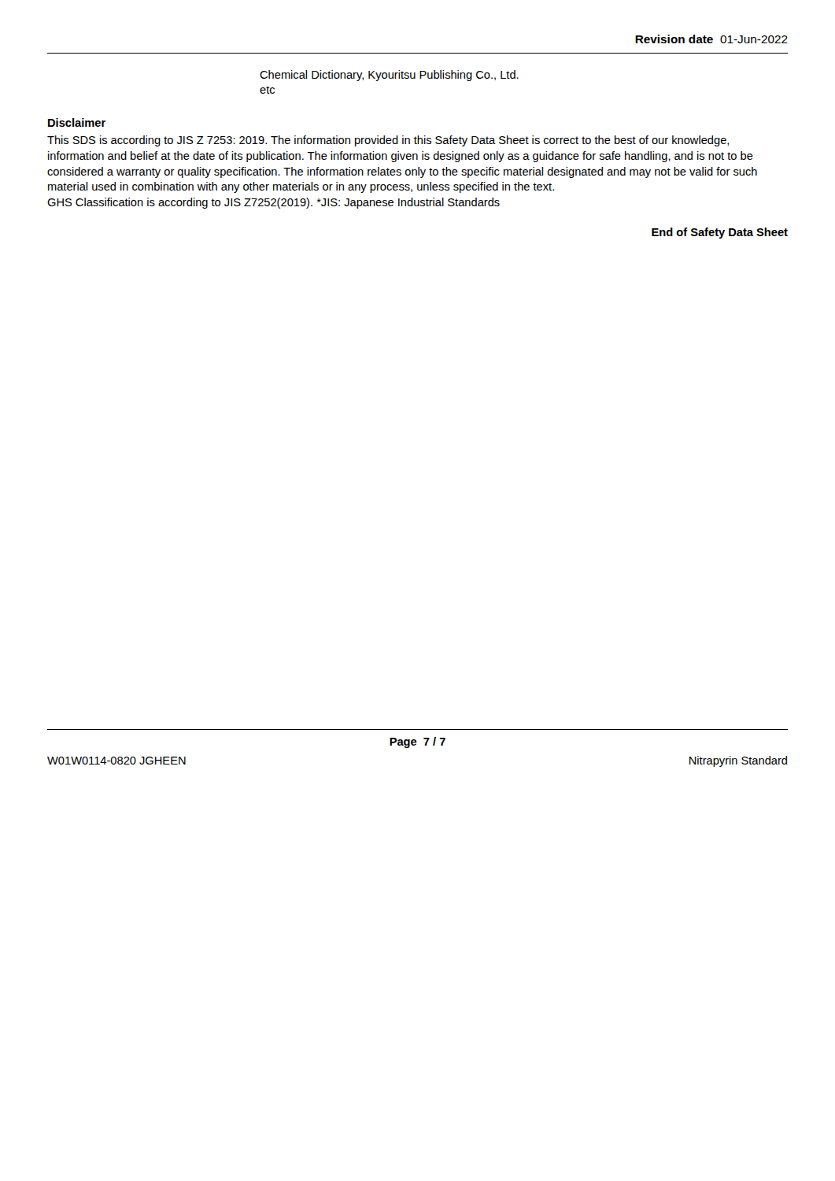Revision date 01-Jun-2022
Chemical Dictionary, Kyouritsu Publishing Co., Ltd.
etc
Disclaimer
This SDS is according to JIS Z 7253: 2019. The information provided in this Safety Data Sheet is correct to the best of our knowledge, information and belief at the date of its publication. The information given is designed only as a guidance for safe handling, and is not to be considered a warranty or quality specification. The information relates only to the specific material designated and may not be valid for such material used in combination with any other materials or in any process, unless specified in the text.
GHS Classification is according to JIS Z7252(2019). *JIS: Japanese Industrial Standards
End of Safety Data Sheet
Page 7 / 7
W01W0114-0820 JGHEEN
Nitrapyrin Standard